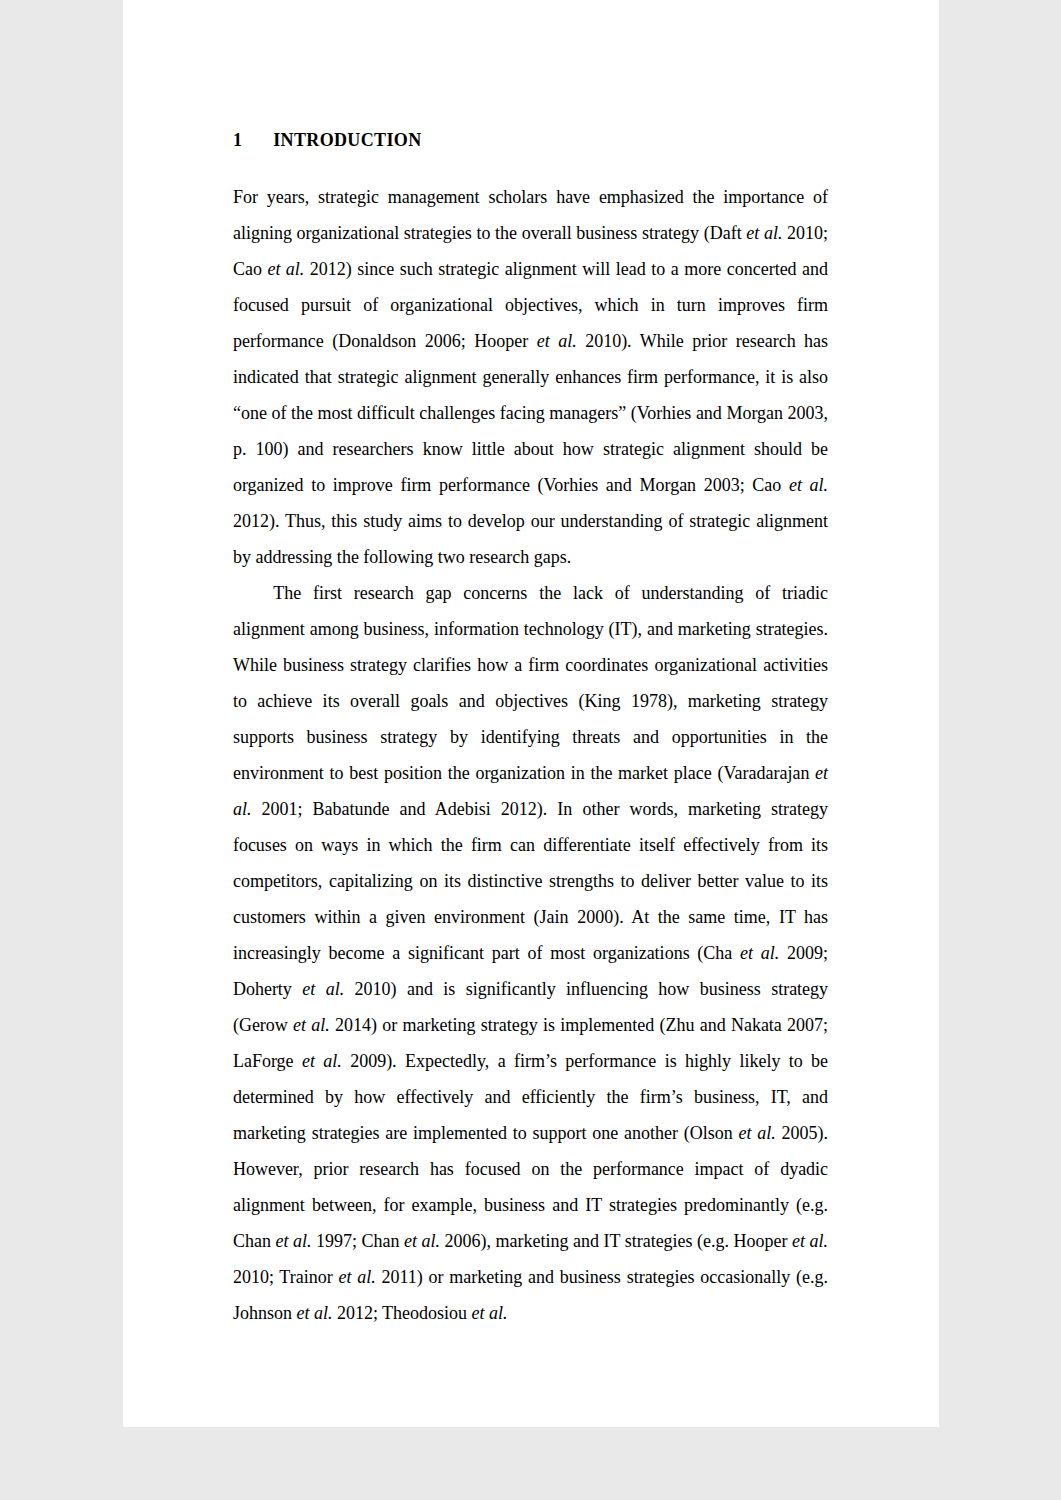1 INTRODUCTION
For years, strategic management scholars have emphasized the importance of aligning organizational strategies to the overall business strategy (Daft et al. 2010; Cao et al. 2012) since such strategic alignment will lead to a more concerted and focused pursuit of organizational objectives, which in turn improves firm performance (Donaldson 2006; Hooper et al. 2010). While prior research has indicated that strategic alignment generally enhances firm performance, it is also “one of the most difficult challenges facing managers” (Vorhies and Morgan 2003, p. 100) and researchers know little about how strategic alignment should be organized to improve firm performance (Vorhies and Morgan 2003; Cao et al. 2012). Thus, this study aims to develop our understanding of strategic alignment by addressing the following two research gaps.
The first research gap concerns the lack of understanding of triadic alignment among business, information technology (IT), and marketing strategies. While business strategy clarifies how a firm coordinates organizational activities to achieve its overall goals and objectives (King 1978), marketing strategy supports business strategy by identifying threats and opportunities in the environment to best position the organization in the market place (Varadarajan et al. 2001; Babatunde and Adebisi 2012). In other words, marketing strategy focuses on ways in which the firm can differentiate itself effectively from its competitors, capitalizing on its distinctive strengths to deliver better value to its customers within a given environment (Jain 2000). At the same time, IT has increasingly become a significant part of most organizations (Cha et al. 2009; Doherty et al. 2010) and is significantly influencing how business strategy (Gerow et al. 2014) or marketing strategy is implemented (Zhu and Nakata 2007; LaForge et al. 2009). Expectedly, a firm’s performance is highly likely to be determined by how effectively and efficiently the firm’s business, IT, and marketing strategies are implemented to support one another (Olson et al. 2005). However, prior research has focused on the performance impact of dyadic alignment between, for example, business and IT strategies predominantly (e.g. Chan et al. 1997; Chan et al. 2006), marketing and IT strategies (e.g. Hooper et al. 2010; Trainor et al. 2011) or marketing and business strategies occasionally (e.g. Johnson et al. 2012; Theodosiou et al.